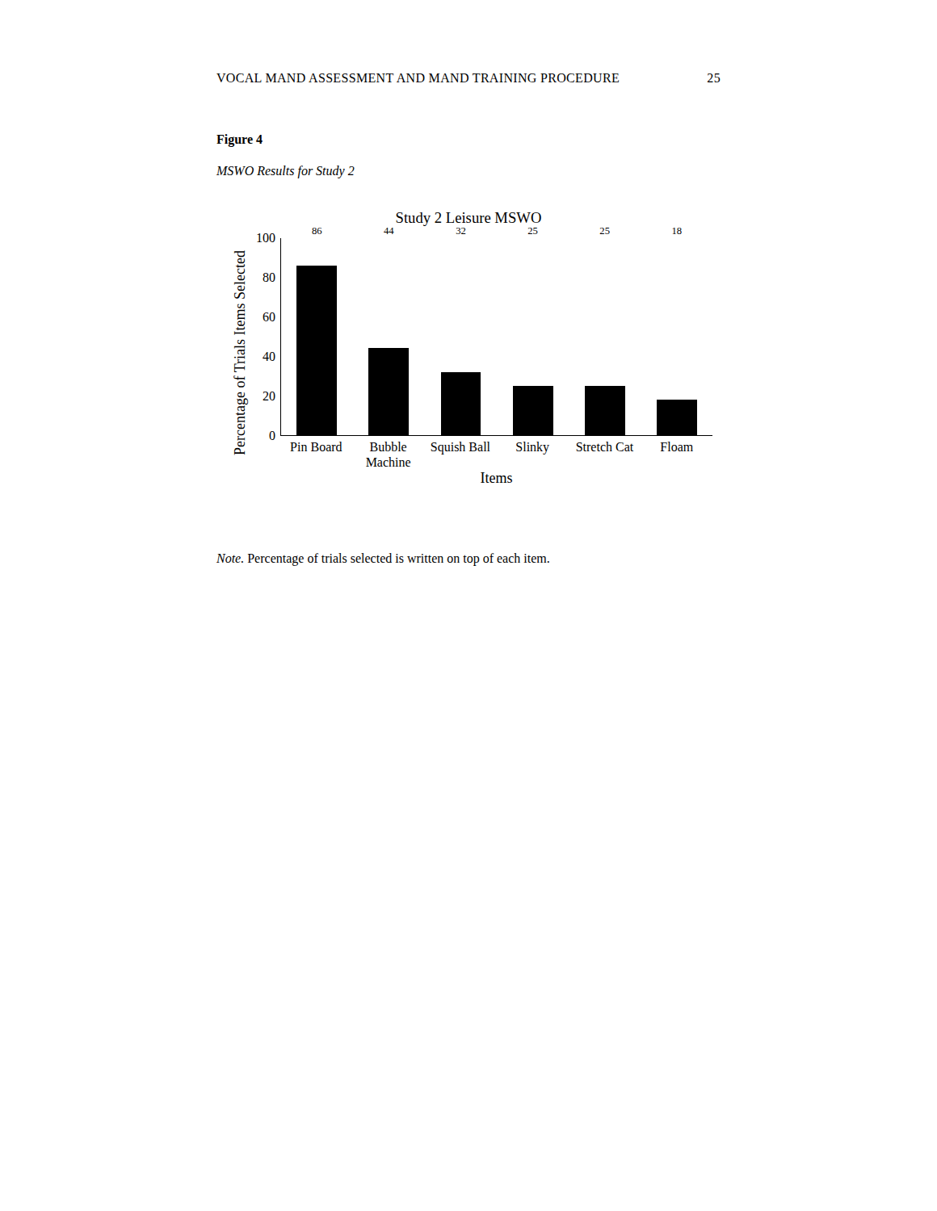Vocal Mand Assessment and Mand Training Procedure 25
Figure 4
MSWO Results for Study 2
Study 2 Leisure MSWO
Percentage of Trials Items Selected
100 80 60 40 20 0
86
44
32
25
25
18
Pin Board
Bubble Machine
Squish Ball
Slinky
Stretch Cat
Floam
Items
Note. Percentage of trials selected is written on top of each item.